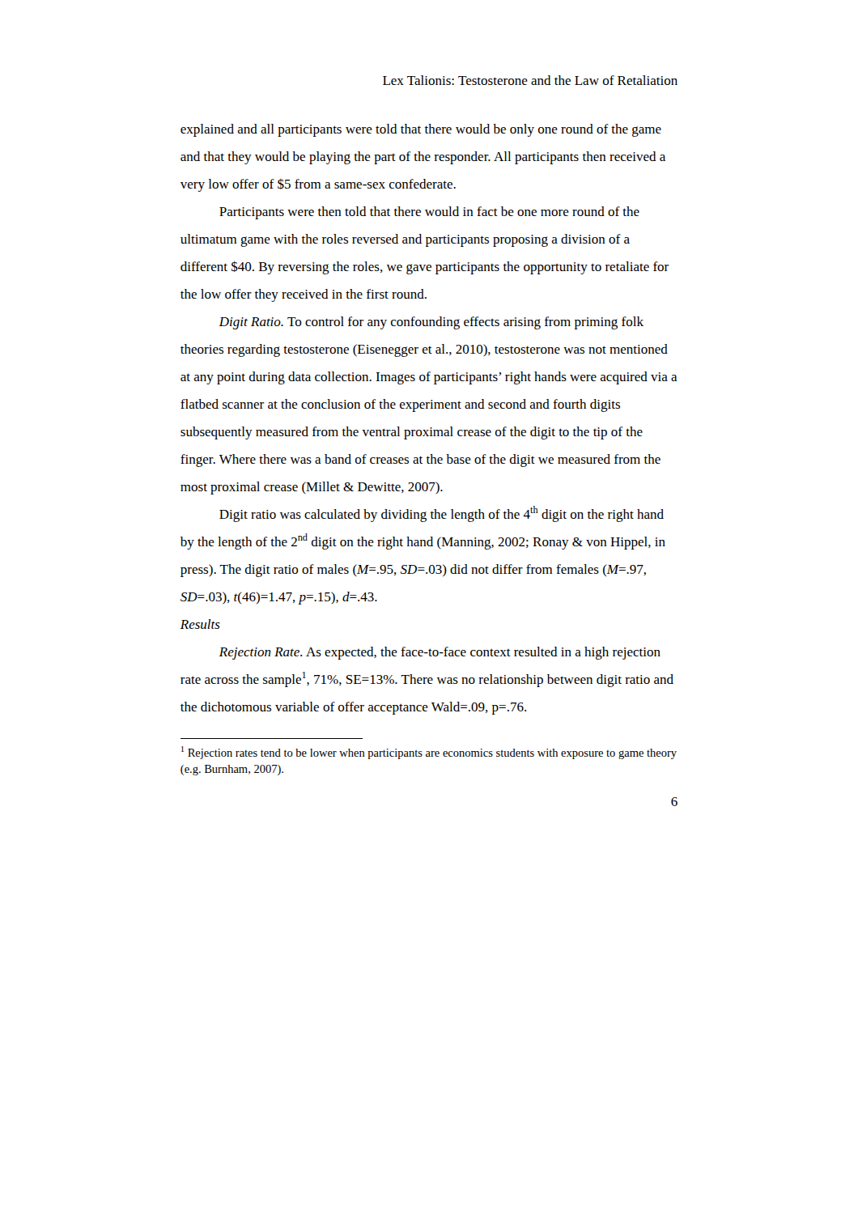Lex Talionis: Testosterone and the Law of Retaliation
explained and all participants were told that there would be only one round of the game and that they would be playing the part of the responder. All participants then received a very low offer of $5 from a same-sex confederate.
Participants were then told that there would in fact be one more round of the ultimatum game with the roles reversed and participants proposing a division of a different $40. By reversing the roles, we gave participants the opportunity to retaliate for the low offer they received in the first round.
Digit Ratio. To control for any confounding effects arising from priming folk theories regarding testosterone (Eisenegger et al., 2010), testosterone was not mentioned at any point during data collection. Images of participants’ right hands were acquired via a flatbed scanner at the conclusion of the experiment and second and fourth digits subsequently measured from the ventral proximal crease of the digit to the tip of the finger. Where there was a band of creases at the base of the digit we measured from the most proximal crease (Millet & Dewitte, 2007).
Digit ratio was calculated by dividing the length of the 4th digit on the right hand by the length of the 2nd digit on the right hand (Manning, 2002; Ronay & von Hippel, in press). The digit ratio of males (M=.95, SD=.03) did not differ from females (M=.97, SD=.03), t(46)=1.47, p=.15), d=.43.
Results
Rejection Rate. As expected, the face-to-face context resulted in a high rejection rate across the sample1, 71%, SE=13%. There was no relationship between digit ratio and the dichotomous variable of offer acceptance Wald=.09, p=.76.
1 Rejection rates tend to be lower when participants are economics students with exposure to game theory (e.g. Burnham, 2007).
6